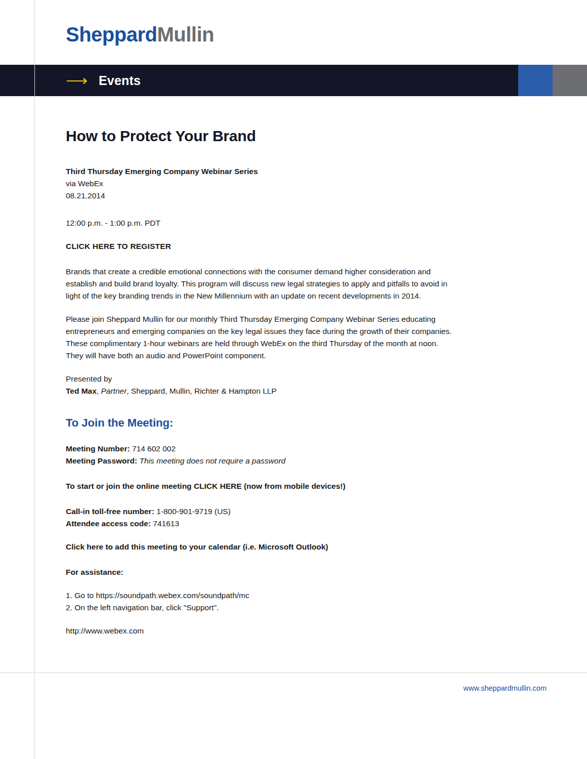Sheppard Mullin
⟶ Events
How to Protect Your Brand
Third Thursday Emerging Company Webinar Series
via WebEx
08.21.2014
12:00 p.m. - 1:00 p.m. PDT
CLICK HERE TO REGISTER
Brands that create a credible emotional connections with the consumer demand higher consideration and establish and build brand loyalty. This program will discuss new legal strategies to apply and pitfalls to avoid in light of the key branding trends in the New Millennium with an update on recent developments in 2014.
Please join Sheppard Mullin for our monthly Third Thursday Emerging Company Webinar Series educating entrepreneurs and emerging companies on the key legal issues they face during the growth of their companies. These complimentary 1-hour webinars are held through WebEx on the third Thursday of the month at noon. They will have both an audio and PowerPoint component.
Presented by
Ted Max, Partner, Sheppard, Mullin, Richter & Hampton LLP
To Join the Meeting:
Meeting Number: 714 602 002
Meeting Password: This meeting does not require a password
To start or join the online meeting CLICK HERE (now from mobile devices!)
Call-in toll-free number: 1-800-901-9719 (US)
Attendee access code: 741613
Click here to add this meeting to your calendar (i.e. Microsoft Outlook)
For assistance:
1. Go to https://soundpath.webex.com/soundpath/mc
2. On the left navigation bar, click "Support".
http://www.webex.com
www.sheppardmullin.com